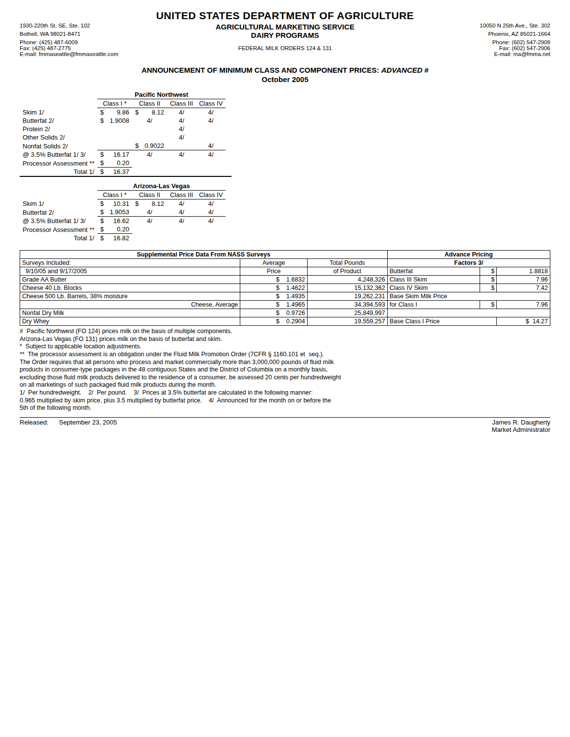UNITED STATES DEPARTMENT OF AGRICULTURE
| 1930-220th St. SE, Ste. 102 | AGRICULTURAL MARKETING SERVICE | 10050 N 25th Ave., Ste. 302 |
| Bothell, WA 98021-8471 | DAIRY PROGRAMS | Phoenix, AZ 85021-1664 |
| Phone: (425) 487-6009 | | Phone: (602) 547-2909 |
| Fax: (425) 487-2775 | FEDERAL MILK ORDERS 124 & 131 | Fax: (602) 547-2906 |
| E-mail: fmmaseattle@fmmaseattle.com | | E-mail: ma@fmma.net |
ANNOUNCEMENT OF MINIMUM CLASS AND COMPONENT PRICES: ADVANCED #
October 2005
| | Pacific Northwest | |
| | Class I * | Class II | Class III | Class IV | |
| Skim 1/ | $ | 9.86 | $ | 8.12 | 4/ | 4/ | |
| Butterfat 2/ | $ | 1.9008 | 4/ | 4/ | 4/ | |
| Protein 2/ | | | | | 4/ | | | |
| Other Solids 2/ | | | | | 4/ | | | |
| Nonfat Solids 2/ | | | $ | 0.9022 | | | 4/ | |
| @ 3.5% Butterfat 1/ 3/ | $ | 16.17 | 4/ | 4/ | 4/ | |
| Processor Assessment ** | $ | 0.20 | | | | | | | |
| Total 1/ | $ | 16.37 | | | | | | | |
| | Arizona-Las Vegas | |
| | Class I * | Class II | Class III | Class IV | |
| Skim 1/ | $ | 10.31 | $ | 8.12 | 4/ | 4/ | |
| Butterfat 2/ | $ | 1.9053 | 4/ | 4/ | 4/ | |
| @ 3.5% Butterfat 1/ 3/ | $ | 16.62 | 4/ | 4/ | 4/ | |
| Processor Assessment ** | $ | 0.20 | | | | | | | |
| Total 1/ | $ | 16.82 | | | | | | | |
| Supplemental Price Data From NASS Surveys | Advance Pricing |
| Surveys Included: | Average | Total Pounds | Factors 3/ |
| 9/10/05 and 9/17/2005 | Price | of Product | Butterfat | $ | 1.8818 |
| Grade AA Butter | $ 1.6832 | 4,248,326 | Class III Skim | $ | 7.96 |
| Cheese 40 Lb. Blocks | $ 1.4622 | 15,132,362 | Class IV Skim | $ | 7.42 |
| Cheese 500 Lb. Barrels, 38% moisture | $ 1.4935 | 19,262,231 | Base Skim Milk Price |
| Cheese, Average | $ 1.4965 | 34,394,593 | for Class I | $ | 7.96 |
| Nonfat Dry Milk | $ 0.9726 | 25,849,997 | |
| Dry Whey | $ 0.2904 | 19,559,257 | Base Class I Price | $ 14.27 |
# Pacific Northwest (FO 124) prices milk on the basis of multiple components.
Arizona-Las Vegas (FO 131) prices milk on the basis of butterfat and skim.
* Subject to applicable location adjustments.
** The processor assessment is an obligation under the Fluid Milk Promotion Order (7CFR § 1160.101 et seq.).
The Order requires that all persons who process and market commercially more than 3,000,000 pounds of fluid milk
products in consumer-type packages in the 48 contiguous States and the District of Columbia on a monthly basis,
excluding those fluid milk products delivered to the residence of a consumer, be assessed 20 cents per hundredweight
on all marketings of such packaged fluid milk products during the month.
1/ Per hundredweight. 2/ Per pound. 3/ Prices at 3.5% butterfat are calculated in the following manner:
0.965 multiplied by skim price, plus 3.5 multiplied by butterfat price. 4/ Announced for the month on or before the
5th of the following month.
Released: September 23, 2005
James R. Daugherty
Market Administrator